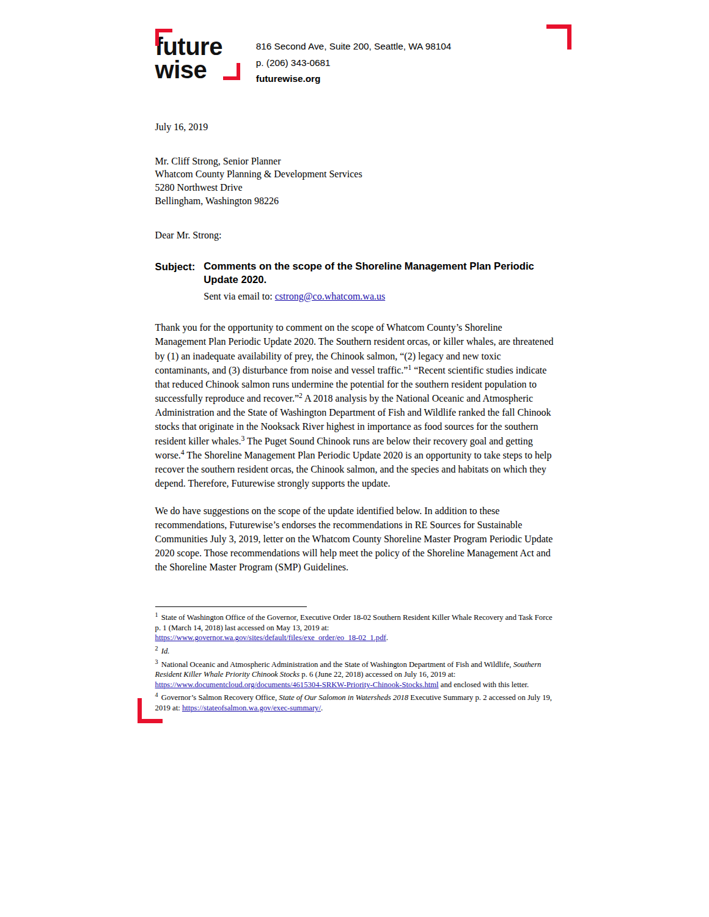future
wise
816 Second Ave, Suite 200, Seattle, WA 98104
p. (206) 343-0681
futurewise.org
July 16, 2019
Mr. Cliff Strong, Senior Planner
Whatcom County Planning & Development Services
5280 Northwest Drive
Bellingham, Washington 98226
Dear Mr. Strong:
Subject:
Comments on the scope of the Shoreline Management Plan Periodic Update 2020.
Sent via email to: cstrong@co.whatcom.wa.us
Thank you for the opportunity to comment on the scope of Whatcom County’s Shoreline Management Plan Periodic Update 2020. The Southern resident orcas, or killer whales, are threatened by (1) an inadequate availability of prey, the Chinook salmon, “(2) legacy and new toxic contaminants, and (3) disturbance from noise and vessel traffic.”1 “Recent scientific studies indicate that reduced Chinook salmon runs undermine the potential for the southern resident population to successfully reproduce and recover.”2 A 2018 analysis by the National Oceanic and Atmospheric Administration and the State of Washington Department of Fish and Wildlife ranked the fall Chinook stocks that originate in the Nooksack River highest in importance as food sources for the southern resident killer whales.3 The Puget Sound Chinook runs are below their recovery goal and getting worse.4 The Shoreline Management Plan Periodic Update 2020 is an opportunity to take steps to help recover the southern resident orcas, the Chinook salmon, and the species and habitats on which they depend. Therefore, Futurewise strongly supports the update.
We do have suggestions on the scope of the update identified below. In addition to these recommendations, Futurewise’s endorses the recommendations in RE Sources for Sustainable Communities July 3, 2019, letter on the Whatcom County Shoreline Master Program Periodic Update 2020 scope. Those recommendations will help meet the policy of the Shoreline Management Act and the Shoreline Master Program (SMP) Guidelines.
1 State of Washington Office of the Governor, Executive Order 18-02 Southern Resident Killer Whale Recovery and Task Force p. 1 (March 14, 2018) last accessed on May 13, 2019 at:
https://www.governor.wa.gov/sites/default/files/exe_order/eo_18-02_1.pdf.
2 Id.
3 National Oceanic and Atmospheric Administration and the State of Washington Department of Fish and Wildlife, Southern Resident Killer Whale Priority Chinook Stocks p. 6 (June 22, 2018) accessed on July 16, 2019 at:
https://www.documentcloud.org/documents/4615304-SRKW-Priority-Chinook-Stocks.html and enclosed with this letter.
4 Governor’s Salmon Recovery Office, State of Our Salomon in Watersheds 2018 Executive Summary p. 2 accessed on July 19, 2019 at: https://stateofsalmon.wa.gov/exec-summary/.